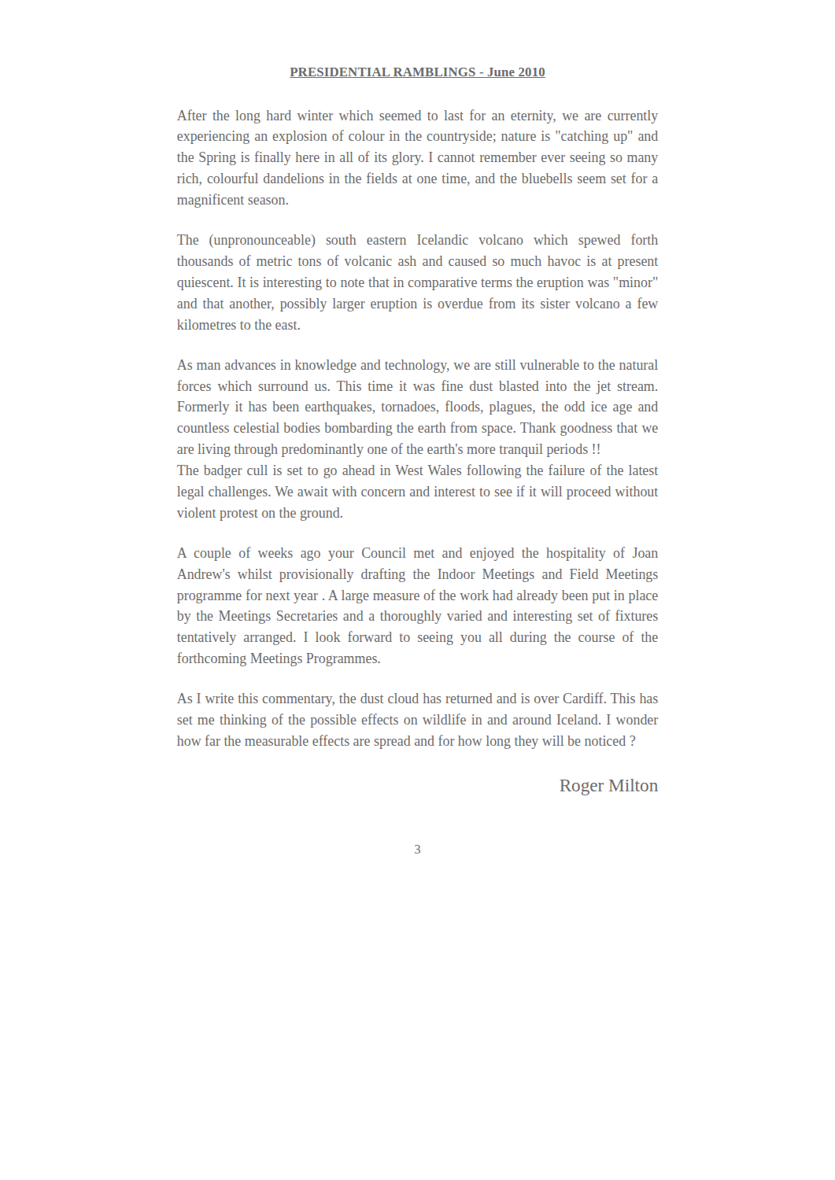PRESIDENTIAL RAMBLINGS - June 2010
After the long hard winter which seemed to last for an eternity, we are currently experiencing an explosion of colour in the countryside; nature is "catching up" and the Spring is finally here in all of its glory. I cannot remember ever seeing so many rich, colourful dandelions in the fields at one time, and the bluebells seem set for a magnificent season.
The (unpronounceable) south eastern Icelandic volcano which spewed forth thousands of metric tons of volcanic ash and caused so much havoc is at present quiescent. It is interesting to note that in comparative terms the eruption was "minor" and that another, possibly larger eruption is overdue from its sister volcano a few kilometres to the east.
As man advances in knowledge and technology, we are still vulnerable to the natural forces which surround us. This time it was fine dust blasted into the jet stream. Formerly it has been earthquakes, tornadoes, floods, plagues, the odd ice age and countless celestial bodies bombarding the earth from space. Thank goodness that we are living through predominantly one of the earth's more tranquil periods !!
The badger cull is set to go ahead in West Wales following the failure of the latest legal challenges. We await with concern and interest to see if it will proceed without violent protest on the ground.
A couple of weeks ago your Council met and enjoyed the hospitality of Joan Andrew's whilst provisionally drafting the Indoor Meetings and Field Meetings programme for next year . A large measure of the work had already been put in place by the Meetings Secretaries and a thoroughly varied and interesting set of fixtures tentatively arranged. I look forward to seeing you all during the course of the forthcoming Meetings Programmes.
As I write this commentary, the dust cloud has returned and is over Cardiff. This has set me thinking of the possible effects on wildlife in and around Iceland. I wonder how far the measurable effects are spread and for how long they will be noticed ?
Roger Milton
3